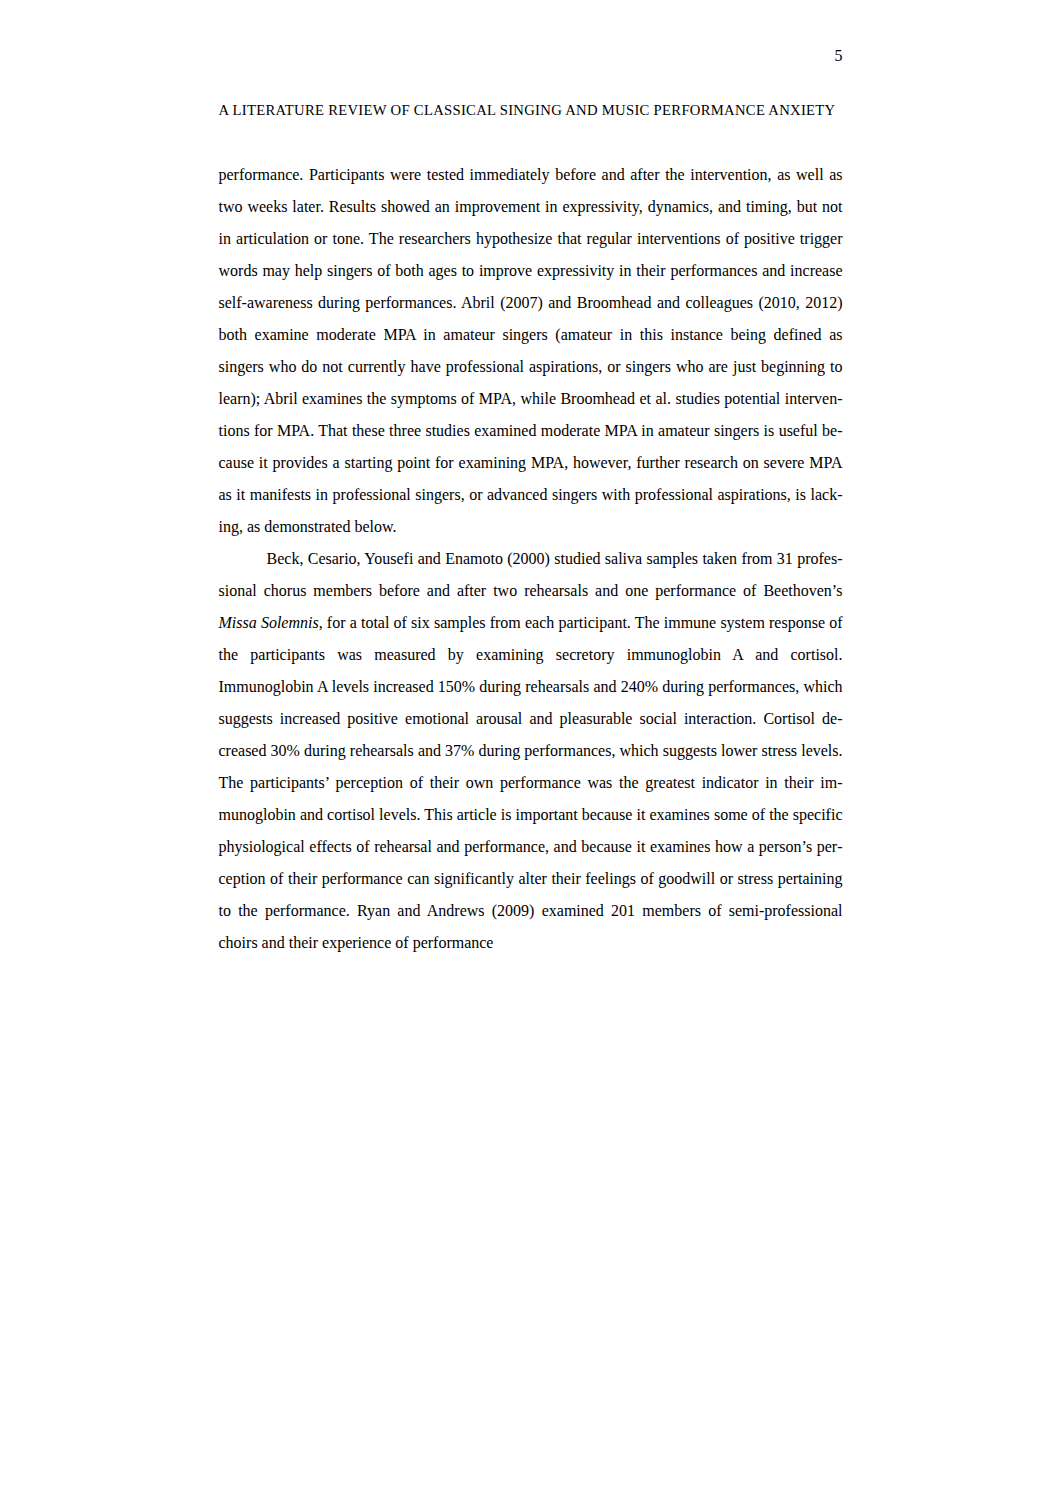5
A Literature Review of Classical Singing and Music Performance Anxiety
performance. Participants were tested immediately before and after the intervention, as well as two weeks later. Results showed an improvement in expressivity, dynamics, and timing, but not in articulation or tone. The researchers hypothesize that regular interventions of positive trigger words may help singers of both ages to improve expressivity in their performances and increase self-awareness during performances. Abril (2007) and Broomhead and colleagues (2010, 2012) both examine moderate MPA in amateur singers (amateur in this instance being defined as singers who do not currently have professional aspirations, or singers who are just beginning to learn); Abril examines the symptoms of MPA, while Broomhead et al. studies potential interventions for MPA. That these three studies examined moderate MPA in amateur singers is useful because it provides a starting point for examining MPA, however, further research on severe MPA as it manifests in professional singers, or advanced singers with professional aspirations, is lacking, as demonstrated below.
Beck, Cesario, Yousefi and Enamoto (2000) studied saliva samples taken from 31 professional chorus members before and after two rehearsals and one performance of Beethoven’s Missa Solemnis, for a total of six samples from each participant. The immune system response of the participants was measured by examining secretory immunoglobin A and cortisol. Immunoglobin A levels increased 150% during rehearsals and 240% during performances, which suggests increased positive emotional arousal and pleasurable social interaction. Cortisol decreased 30% during rehearsals and 37% during performances, which suggests lower stress levels. The participants’ perception of their own performance was the greatest indicator in their immunoglobin and cortisol levels. This article is important because it examines some of the specific physiological effects of rehearsal and performance, and because it examines how a person’s perception of their performance can significantly alter their feelings of goodwill or stress pertaining to the performance. Ryan and Andrews (2009) examined 201 members of semi-professional choirs and their experience of performance